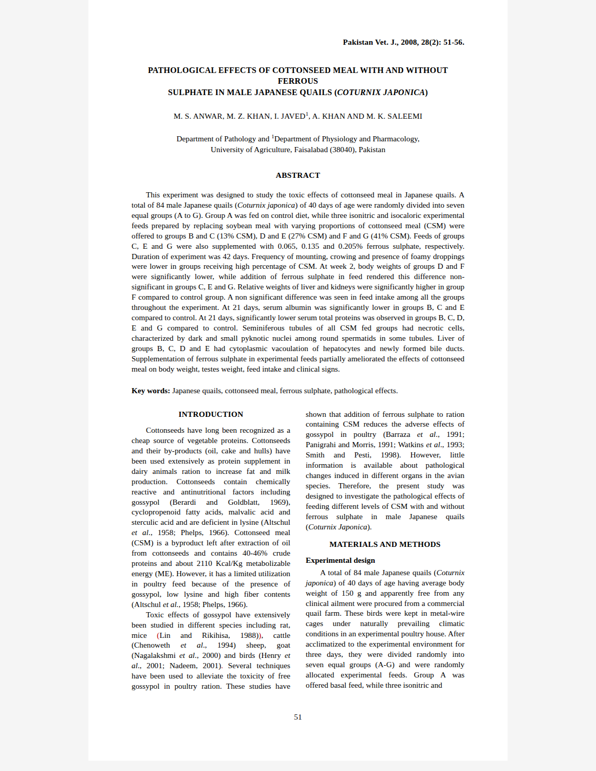Pakistan Vet. J., 2008, 28(2): 51-56.
Pathological Effects of Cottonseed Meal With and Without Ferrous
Sulphate in Male Japanese Quails (Coturnix Japonica)
M. S. ANWAR, M. Z. KHAN, I. JAVED1, A. KHAN AND M. K. SALEEMI
Department of Pathology and 1Department of Physiology and Pharmacology,
University of Agriculture, Faisalabad (38040), Pakistan
ABSTRACT
This experiment was designed to study the toxic effects of cottonseed meal in Japanese quails. A total of 84 male Japanese quails (Coturnix japonica) of 40 days of age were randomly divided into seven equal groups (A to G). Group A was fed on control diet, while three isonitric and isocaloric experimental feeds prepared by replacing soybean meal with varying proportions of cottonseed meal (CSM) were offered to groups B and C (13% CSM), D and E (27% CSM) and F and G (41% CSM). Feeds of groups C, E and G were also supplemented with 0.065, 0.135 and 0.205% ferrous sulphate, respectively. Duration of experiment was 42 days. Frequency of mounting, crowing and presence of foamy droppings were lower in groups receiving high percentage of CSM. At week 2, body weights of groups D and F were significantly lower, while addition of ferrous sulphate in feed rendered this difference non-significant in groups C, E and G. Relative weights of liver and kidneys were significantly higher in group F compared to control group. A non significant difference was seen in feed intake among all the groups throughout the experiment. At 21 days, serum albumin was significantly lower in groups B, C and E compared to control. At 21 days, significantly lower serum total proteins was observed in groups B, C, D, E and G compared to control. Seminiferous tubules of all CSM fed groups had necrotic cells, characterized by dark and small pyknotic nuclei among round spermatids in some tubules. Liver of groups B, C, D and E had cytoplasmic vacoulation of hepatocytes and newly formed bile ducts. Supplementation of ferrous sulphate in experimental feeds partially ameliorated the effects of cottonseed meal on body weight, testes weight, feed intake and clinical signs.
Key words: Japanese quails, cottonseed meal, ferrous sulphate, pathological effects.
INTRODUCTION
Cottonseeds have long been recognized as a cheap source of vegetable proteins. Cottonseeds and their by-products (oil, cake and hulls) have been used extensively as protein supplement in dairy animals ration to increase fat and milk production. Cottonseeds contain chemically reactive and antinutritional factors including gossypol (Berardi and Goldblatt, 1969), cyclopropenoid fatty acids, malvalic acid and sterculic acid and are deficient in lysine (Altschul et al., 1958; Phelps, 1966). Cottonseed meal (CSM) is a byproduct left after extraction of oil from cottonseeds and contains 40-46% crude proteins and about 2110 Kcal/Kg metabolizable energy (ME). However, it has a limited utilization in poultry feed because of the presence of gossypol, low lysine and high fiber contents (Altschul et al., 1958; Phelps, 1966).
Toxic effects of gossypol have extensively been studied in different species including rat, mice (Lin and Rikihisa, 1988)), cattle (Chenoweth et al., 1994) sheep, goat (Nagalakshmi et al., 2000) and birds (Henry et al., 2001; Nadeem, 2001). Several techniques have been used to alleviate the toxicity of free gossypol in poultry ration. These studies have shown that addition of ferrous sulphate to ration containing CSM reduces the adverse effects of gossypol in poultry (Barraza et al., 1991; Panigrahi and Morris, 1991; Watkins et al., 1993; Smith and Pesti, 1998). However, little information is available about pathological changes induced in different organs in the avian species. Therefore, the present study was designed to investigate the pathological effects of feeding different levels of CSM with and without ferrous sulphate in male Japanese quails (Coturnix Japonica).
MATERIALS AND METHODS
Experimental design
A total of 84 male Japanese quails (Coturnix japonica) of 40 days of age having average body weight of 150 g and apparently free from any clinical ailment were procured from a commercial quail farm. These birds were kept in metal-wire cages under naturally prevailing climatic conditions in an experimental poultry house. After acclimatized to the experimental environment for three days, they were divided randomly into seven equal groups (A-G) and were randomly allocated experimental feeds. Group A was offered basal feed, while three isonitric and
51